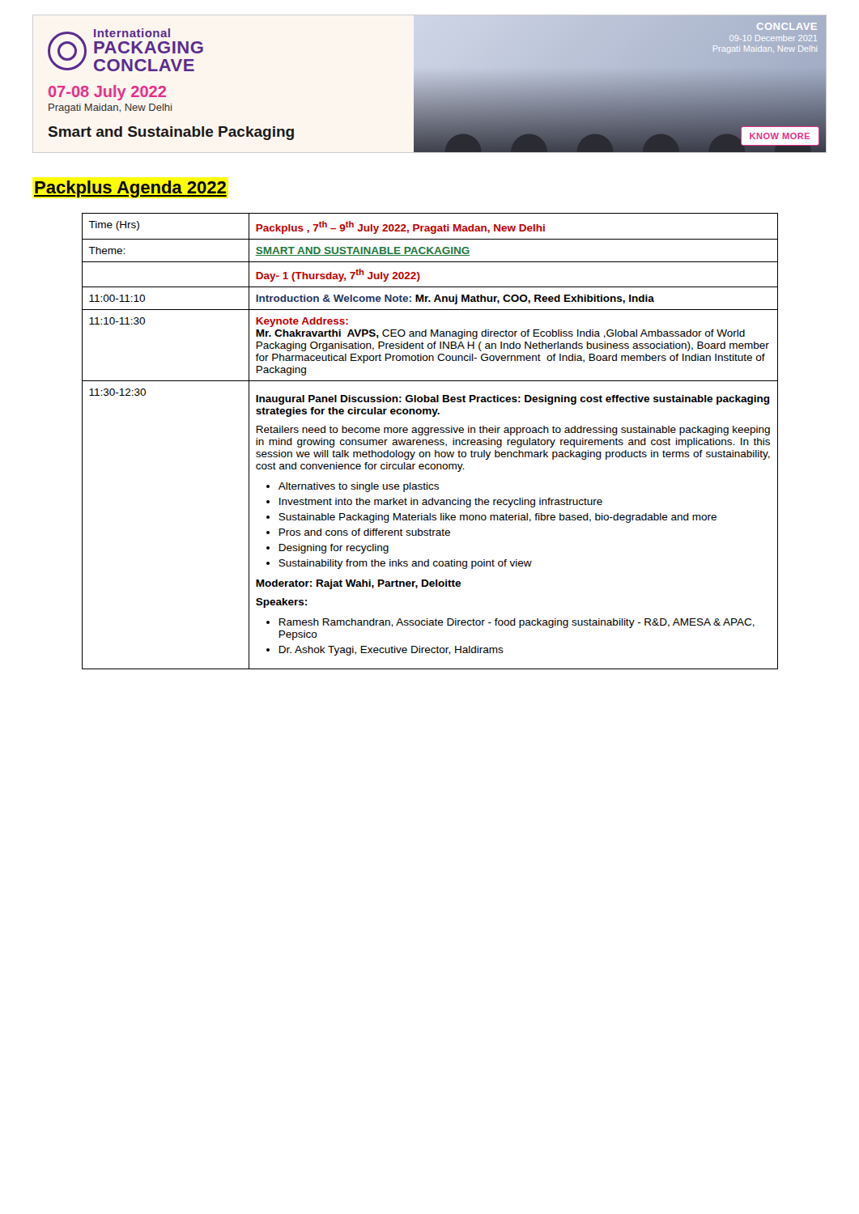International
PACKAGING
CONCLAVE
07-08 July 2022
Pragati Maidan, New Delhi
Smart and Sustainable Packaging
CONCLAVE 09-10 December 2021
Pragati Maidan, New Delhi
KNOW MORE
Packplus Agenda 2022
| Time (Hrs) | Packplus , 7 th – 9 th July 2022, Pragati Madan, New Delhi |
| Theme: | SMART AND SUSTAINABLE PACKAGING |
| | Day- 1 (Thursday, 7 th July 2022) |
| 11:00-11:10 | Introduction & Welcome Note: Mr. Anuj Mathur, COO, Reed Exhibitions, India |
| 11:10-11:30 | Keynote Address: Mr. Chakravarthi AVPS, CEO and Managing director of Ecobliss India ,Global Ambassador of World Packaging Organisation, President of INBA H ( an Indo Netherlands business association), Board member for Pharmaceutical Export Promotion Council- Government of India, Board members of Indian Institute of Packaging |
| 11:30-12:30 | Inaugural Panel Discussion: Global Best Practices: Designing cost effective sustainable packaging strategies for the circular economy. Retailers need to become more aggressive in their approach to addressing sustainable packaging keeping in mind growing consumer awareness, increasing regulatory requirements and cost implications. In this session we will talk methodology on how to truly benchmark packaging products in terms of sustainability, cost and convenience for circular economy. Alternatives to single use plastics Investment into the market in advancing the recycling infrastructure Sustainable Packaging Materials like mono material, fibre based, bio-degradable and more Pros and cons of different substrate Designing for recycling Sustainability from the inks and coating point of view Moderator: Rajat Wahi, Partner, Deloitte Speakers: Ramesh Ramchandran, Associate Director - food packaging sustainability - R&D, AMESA & APAC, Pepsico Dr. Ashok Tyagi, Executive Director, Haldirams |